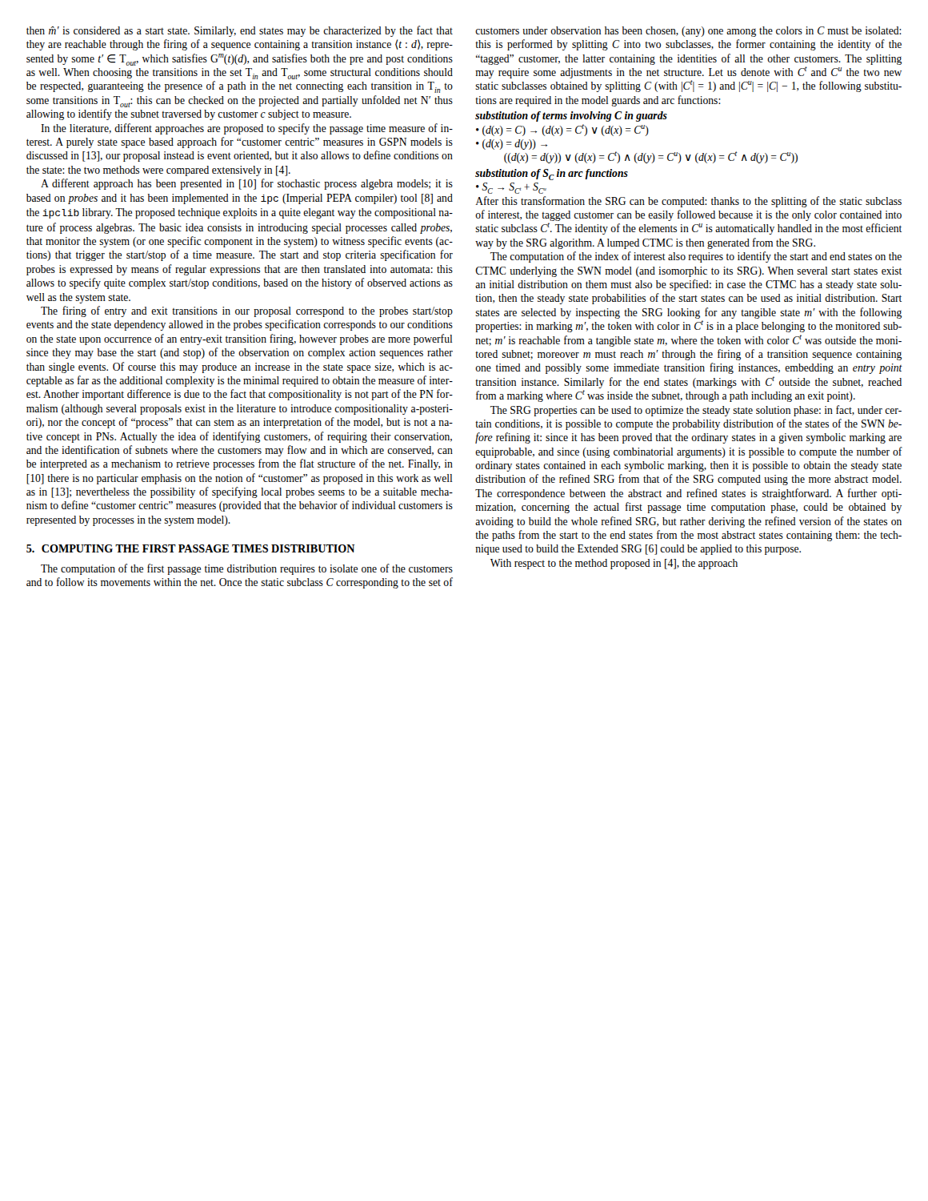then m̂′ is considered as a start state. Similarly, end states may be characterized by the fact that they are reachable through the firing of a sequence containing a transition instance ⟨t : d⟩, represented by some t′ ∈ Tout, which satisfies Gm(t)(d), and satisfies both the pre and post conditions as well. When choosing the transitions in the set Tin and Tout, some structural conditions should be respected, guaranteeing the presence of a path in the net connecting each transition in Tin to some transitions in Tout: this can be checked on the projected and partially unfolded net N′ thus allowing to identify the subnet traversed by customer c subject to measure.
In the literature, different approaches are proposed to specify the passage time measure of interest. A purely state space based approach for “customer centric” measures in GSPN models is discussed in [13], our proposal instead is event oriented, but it also allows to define conditions on the state: the two methods were compared extensively in [4].
A different approach has been presented in [10] for stochastic process algebra models; it is based on probes and it has been implemented in the ipc (Imperial PEPA compiler) tool [8] and the ipclib library. The proposed technique exploits in a quite elegant way the compositional nature of process algebras. The basic idea consists in introducing special processes called probes, that monitor the system (or one specific component in the system) to witness specific events (actions) that trigger the start/stop of a time measure. The start and stop criteria specification for probes is expressed by means of regular expressions that are then translated into automata: this allows to specify quite complex start/stop conditions, based on the history of observed actions as well as the system state.
The firing of entry and exit transitions in our proposal correspond to the probes start/stop events and the state dependency allowed in the probes specification corresponds to our conditions on the state upon occurrence of an entry-exit transition firing, however probes are more powerful since they may base the start (and stop) of the observation on complex action sequences rather than single events. Of course this may produce an increase in the state space size, which is acceptable as far as the additional complexity is the minimal required to obtain the measure of interest. Another important difference is due to the fact that compositionality is not part of the PN formalism (although several proposals exist in the literature to introduce compositionality a-posteriori), nor the concept of “process” that can stem as an interpretation of the model, but is not a native concept in PNs. Actually the idea of identifying customers, of requiring their conservation, and the identification of subnets where the customers may flow and in which are conserved, can be interpreted as a mechanism to retrieve processes from the flat structure of the net. Finally, in [10] there is no particular emphasis on the notion of “customer” as proposed in this work as well as in [13]; nevertheless the possibility of specifying local probes seems to be a suitable mechanism to define “customer centric” measures (provided that the behavior of individual customers is represented by processes in the system model).
5. COMPUTING THE FIRST PASSAGE TIMES DISTRIBUTION
The computation of the first passage time distribution requires to isolate one of the customers and to follow its movements within the net. Once the static subclass C corresponding to the set of customers under observation has been chosen, (any) one among the colors in C must be isolated: this is performed by splitting C into two subclasses, the former containing the identity of the “tagged” customer, the latter containing the identities of all the other customers. The splitting may require some adjustments in the net structure. Let us denote with Ct and Cu the two new static subclasses obtained by splitting C (with |Ct| = 1) and |Cu| = |C| − 1, the following substitutions are required in the model guards and arc functions:
substitution of terms involving C in guards
• (d(x) = C) → (d(x) = Ct) ∨ (d(x) = Cu)
• (d(x) = d(y)) →
((d(x) = d(y)) ∨ (d(x) = Ct) ∧ (d(y) = Cu) ∨ (d(x) = Ct ∧ d(y) = Cu))
substitution of SC in arc functions
• SC → SCt + SCu
After this transformation the SRG can be computed: thanks to the splitting of the static subclass of interest, the tagged customer can be easily followed because it is the only color contained into static subclass Ct. The identity of the elements in Cu is automatically handled in the most efficient way by the SRG algorithm. A lumped CTMC is then generated from the SRG.
The computation of the index of interest also requires to identify the start and end states on the CTMC underlying the SWN model (and isomorphic to its SRG). When several start states exist an initial distribution on them must also be specified: in case the CTMC has a steady state solution, then the steady state probabilities of the start states can be used as initial distribution. Start states are selected by inspecting the SRG looking for any tangible state m′ with the following properties: in marking m′, the token with color in Ct is in a place belonging to the monitored subnet; m′ is reachable from a tangible state m, where the token with color Ct was outside the monitored subnet; moreover m must reach m′ through the firing of a transition sequence containing one timed and possibly some immediate transition firing instances, embedding an entry point transition instance. Similarly for the end states (markings with Ct outside the subnet, reached from a marking where Ct was inside the subnet, through a path including an exit point).
The SRG properties can be used to optimize the steady state solution phase: in fact, under certain conditions, it is possible to compute the probability distribution of the states of the SWN before refining it: since it has been proved that the ordinary states in a given symbolic marking are equiprobable, and since (using combinatorial arguments) it is possible to compute the number of ordinary states contained in each symbolic marking, then it is possible to obtain the steady state distribution of the refined SRG from that of the SRG computed using the more abstract model. The correspondence between the abstract and refined states is straightforward. A further optimization, concerning the actual first passage time computation phase, could be obtained by avoiding to build the whole refined SRG, but rather deriving the refined version of the states on the paths from the start to the end states from the most abstract states containing them: the technique used to build the Extended SRG [6] could be applied to this purpose.
With respect to the method proposed in [4], the approach